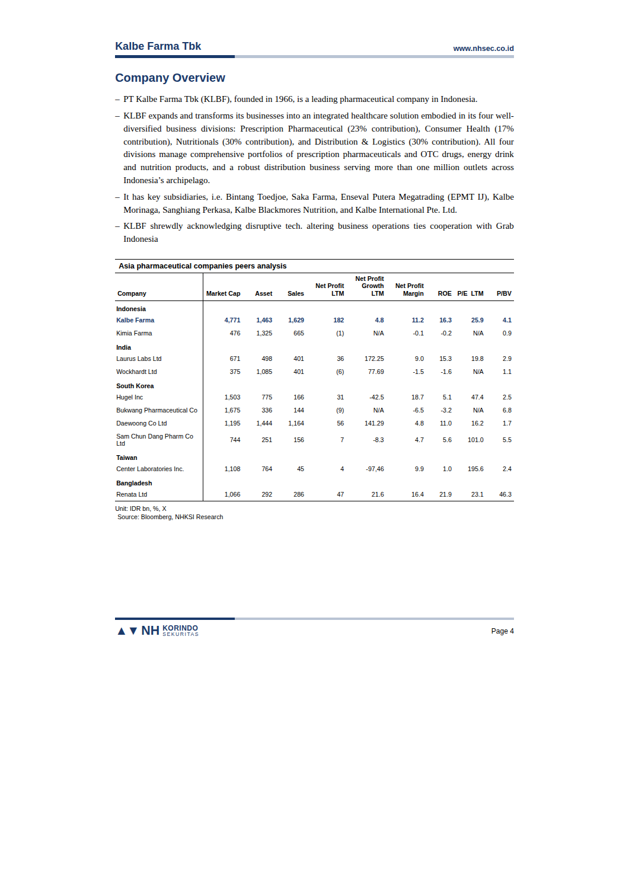Kalbe Farma Tbk
www.nhsec.co.id
Company Overview
PT Kalbe Farma Tbk (KLBF), founded in 1966, is a leading pharmaceutical company in Indonesia.
KLBF expands and transforms its businesses into an integrated healthcare solution embodied in its four well-diversified business divisions: Prescription Pharmaceutical (23% contribution), Consumer Health (17% contribution), Nutritionals (30% contribution), and Distribution & Logistics (30% contribution). All four divisions manage comprehensive portfolios of prescription pharmaceuticals and OTC drugs, energy drink and nutrition products, and a robust distribution business serving more than one million outlets across Indonesia’s archipelago.
It has key subsidiaries, i.e. Bintang Toedjoe, Saka Farma, Enseval Putera Megatrading (EPMT IJ), Kalbe Morinaga, Sanghiang Perkasa, Kalbe Blackmores Nutrition, and Kalbe International Pte. Ltd.
KLBF shrewdly acknowledging disruptive tech. altering business operations ties cooperation with Grab Indonesia
Asia pharmaceutical companies peers analysis
| Company | Market Cap | Asset | Sales | Net Profit LTM | Net Profit Growth LTM | Net Profit Margin | ROE | P/E LTM | P/BV |
| --- | --- | --- | --- | --- | --- | --- | --- | --- | --- |
| Indonesia | | | | | | | | | |
| Kalbe Farma | 4,771 | 1,463 | 1,629 | 182 | 4.8 | 11.2 | 16.3 | 25.9 | 4.1 |
| Kimia Farma | 476 | 1,325 | 665 | (1) | N/A | -0.1 | -0.2 | N/A | 0.9 |
| India | | | | | | | | | |
| Laurus Labs Ltd | 671 | 498 | 401 | 36 | 172.25 | 9.0 | 15.3 | 19.8 | 2.9 |
| Wockhardt Ltd | 375 | 1,085 | 401 | (6) | 77.69 | -1.5 | -1.6 | N/A | 1.1 |
| South Korea | | | | | | | | | |
| Hugel Inc | 1,503 | 775 | 166 | 31 | -42.5 | 18.7 | 5.1 | 47.4 | 2.5 |
| Bukwang Pharmaceutical Co | 1,675 | 336 | 144 | (9) | N/A | -6.5 | -3.2 | N/A | 6.8 |
| Daewoong Co Ltd | 1,195 | 1,444 | 1,164 | 56 | 141.29 | 4.8 | 11.0 | 16.2 | 1.7 |
| Sam Chun Dang Pharm Co Ltd | 744 | 251 | 156 | 7 | -8.3 | 4.7 | 5.6 | 101.0 | 5.5 |
| Taiwan | | | | | | | | | |
| Center Laboratories Inc. | 1,108 | 764 | 45 | 4 | -97,46 | 9.9 | 1.0 | 195.6 | 2.4 |
| Bangladesh | | | | | | | | | |
| Renata Ltd | 1,066 | 292 | 286 | 47 | 21.6 | 16.4 | 21.9 | 23.1 | 46.3 |
Unit: IDR bn, %, X
Source: Bloomberg, NHKSI Research
▲▼ NH
KORINDO
SEKURITAS
Page 4